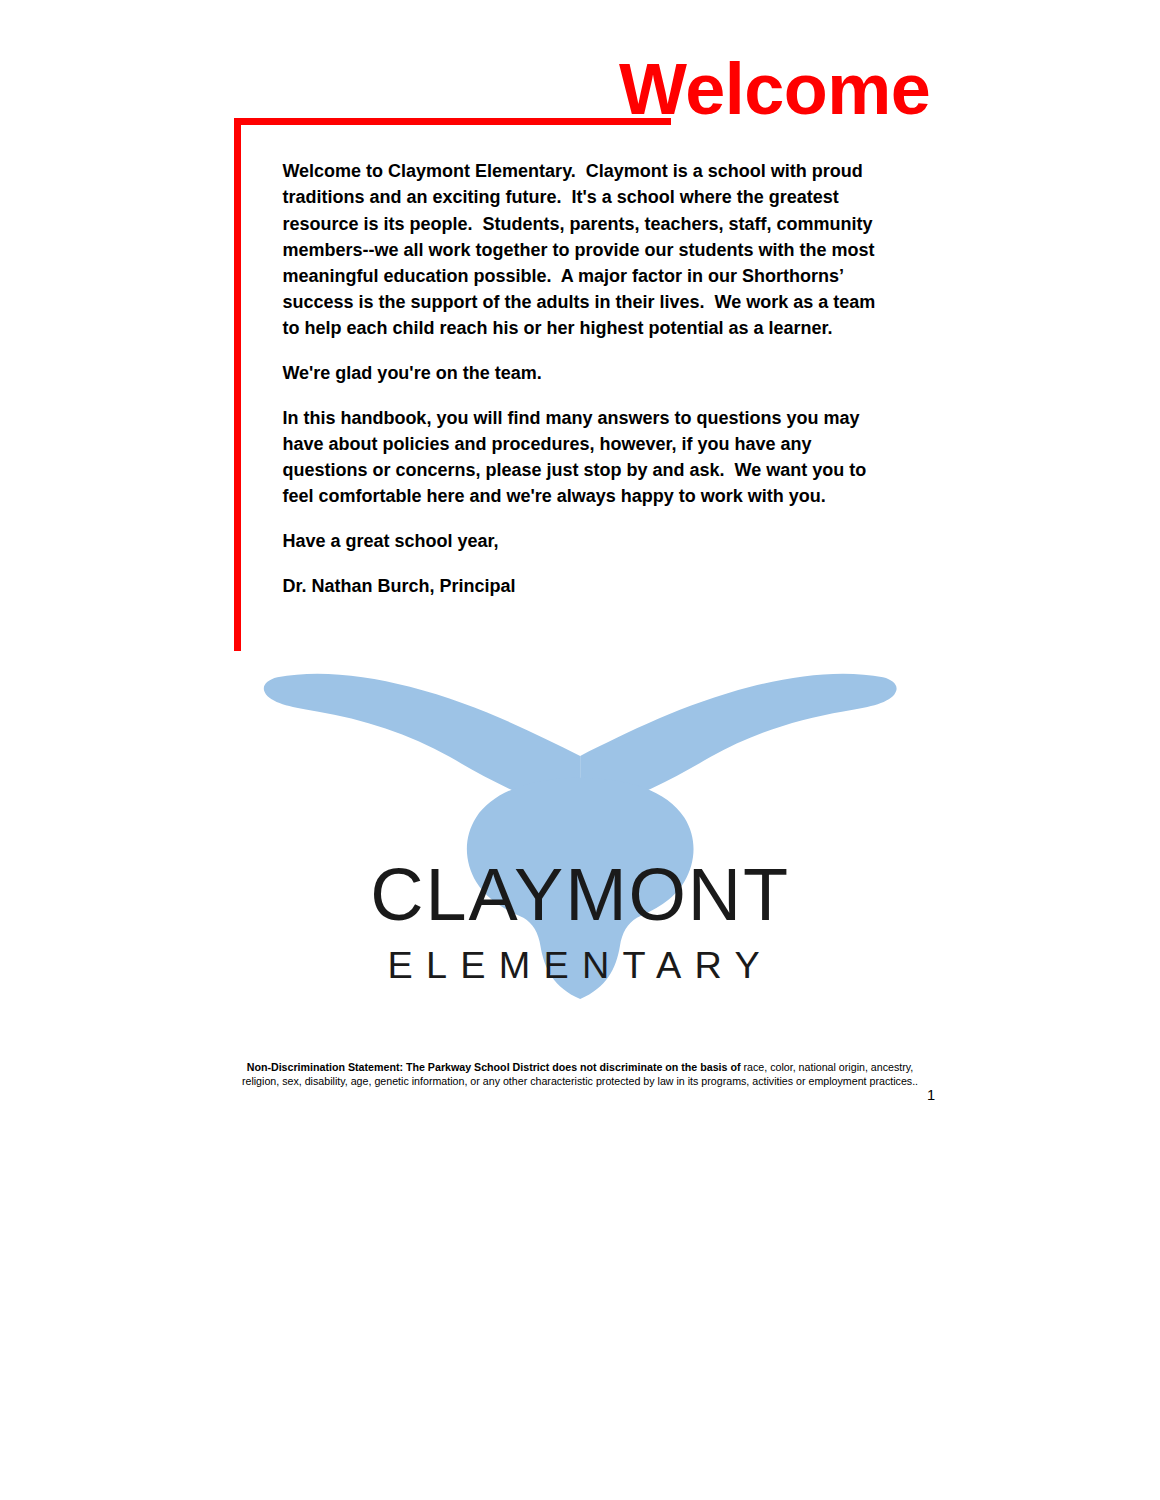Welcome
Welcome to Claymont Elementary. Claymont is a school with proud traditions and an exciting future. It's a school where the greatest resource is its people. Students, parents, teachers, staff, community members--we all work together to provide our students with the most meaningful education possible. A major factor in our Shorthorns’ success is the support of the adults in their lives. We work as a team to help each child reach his or her highest potential as a learner.
We're glad you're on the team.
In this handbook, you will find many answers to questions you may have about policies and procedures, however, if you have any questions or concerns, please just stop by and ask. We want you to feel comfortable here and we're always happy to work with you.
Have a great school year,
Dr. Nathan Burch, Principal
CLAYMONT ELEMENTARY
Non-Discrimination Statement: The Parkway School District does not discriminate on the basis of race, color, national origin, ancestry, religion, sex, disability, age, genetic information, or any other characteristic protected by law in its programs, activities or employment practices..
1